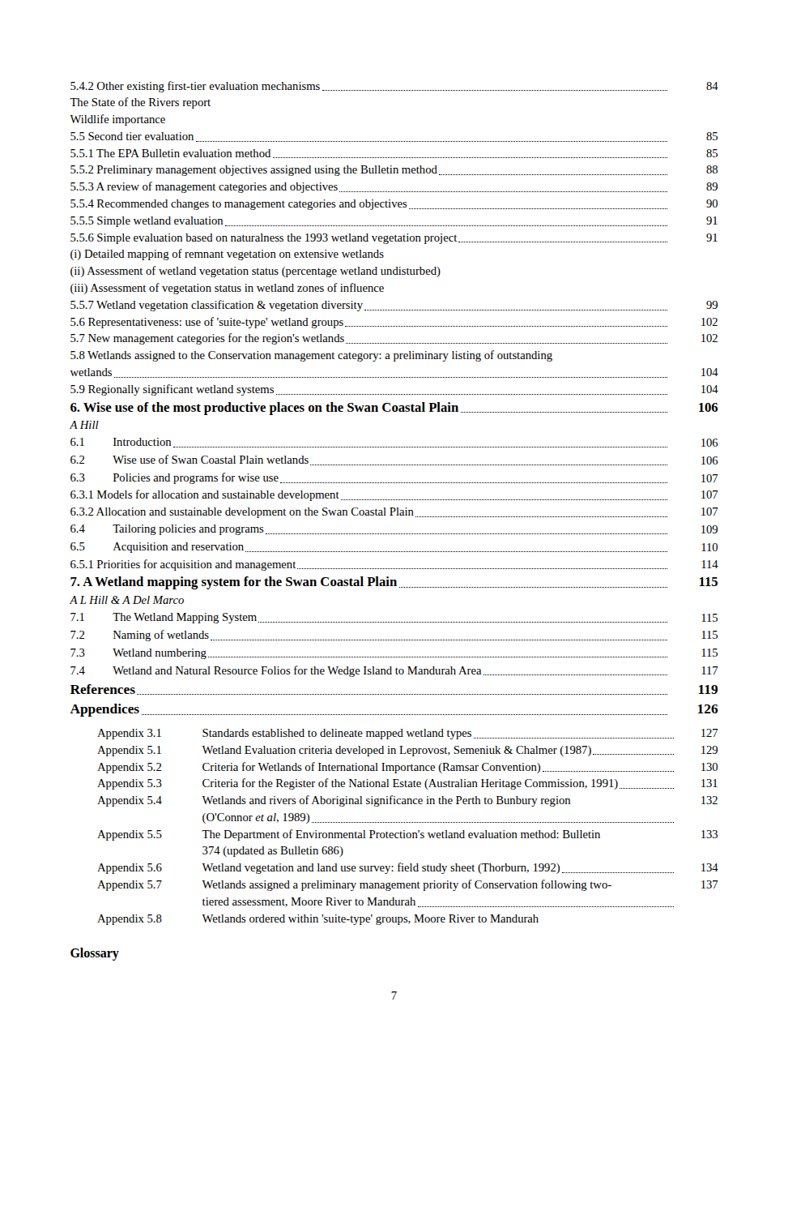| 5.4.2 Other existing first-tier evaluation mechanisms | 84 |
| The State of the Rivers report | |
| Wildlife importance | |
| 5.5 Second tier evaluation | 85 |
| 5.5.1 The EPA Bulletin evaluation method | 85 |
| 5.5.2 Preliminary management objectives assigned using the Bulletin method | 88 |
| 5.5.3 A review of management categories and objectives | 89 |
| 5.5.4 Recommended changes to management categories and objectives | 90 |
| 5.5.5 Simple wetland evaluation | 91 |
| 5.5.6 Simple evaluation based on naturalness the 1993 wetland vegetation project | 91 |
| (i) Detailed mapping of remnant vegetation on extensive wetlands | |
| (ii) Assessment of wetland vegetation status (percentage wetland undisturbed) | |
| (iii) Assessment of vegetation status in wetland zones of influence | |
| 5.5.7 Wetland vegetation classification & vegetation diversity | 99 |
| 5.6 Representativeness: use of 'suite-type' wetland groups | 102 |
| 5.7 New management categories for the region's wetlands | 102 |
| 5.8 Wetlands assigned to the Conservation management category: a preliminary listing of outstanding | |
| wetlands | 104 |
| 5.9 Regionally significant wetland systems | 104 |
| 6. Wise use of the most productive places on the Swan Coastal Plain | 106 |
| A Hill | |
| / 6.1 / Introduction / | 106 |
| / 6.2 / Wise use of Swan Coastal Plain wetlands / | 106 |
| / 6.3 / Policies and programs for wise use / | 107 |
| 6.3.1 Models for allocation and sustainable development | 107 |
| 6.3.2 Allocation and sustainable development on the Swan Coastal Plain | 107 |
| / 6.4 / Tailoring policies and programs / | 109 |
| / 6.5 / Acquisition and reservation / | 110 |
| 6.5.1 Priorities for acquisition and management | 114 |
| 7. A Wetland mapping system for the Swan Coastal Plain | 115 |
| A L Hill & A Del Marco | |
| / 7.1 / The Wetland Mapping System / | 115 |
| / 7.2 / Naming of wetlands / | 115 |
| / 7.3 / Wetland numbering / | 115 |
| / 7.4 / Wetland and Natural Resource Folios for the Wedge Island to Mandurah Area / | 117 |
| References | 119 |
| Appendices | 126 |
| Appendix 3.1 | Standards established to delineate mapped wetland types | 127 |
| Appendix 5.1 | Wetland Evaluation criteria developed in Leprovost, Semeniuk & Chalmer (1987) | 129 |
| Appendix 5.2 | Criteria for Wetlands of International Importance (Ramsar Convention) | 130 |
| Appendix 5.3 | Criteria for the Register of the National Estate (Australian Heritage Commission, 1991) | 131 |
| Appendix 5.4 | Wetlands and rivers of Aboriginal significance in the Perth to Bunbury region | 132 |
| | (O'Connor et al , 1989) | |
| Appendix 5.5 | The Department of Environmental Protection's wetland evaluation method: Bulletin | 133 |
| | 374 (updated as Bulletin 686) | |
| Appendix 5.6 | Wetland vegetation and land use survey: field study sheet (Thorburn, 1992) | 134 |
| Appendix 5.7 | Wetlands assigned a preliminary management priority of Conservation following two- | 137 |
| | tiered assessment, Moore River to Mandurah | |
| Appendix 5.8 | Wetlands ordered within 'suite-type' groups, Moore River to Mandurah | |
Glossary
7